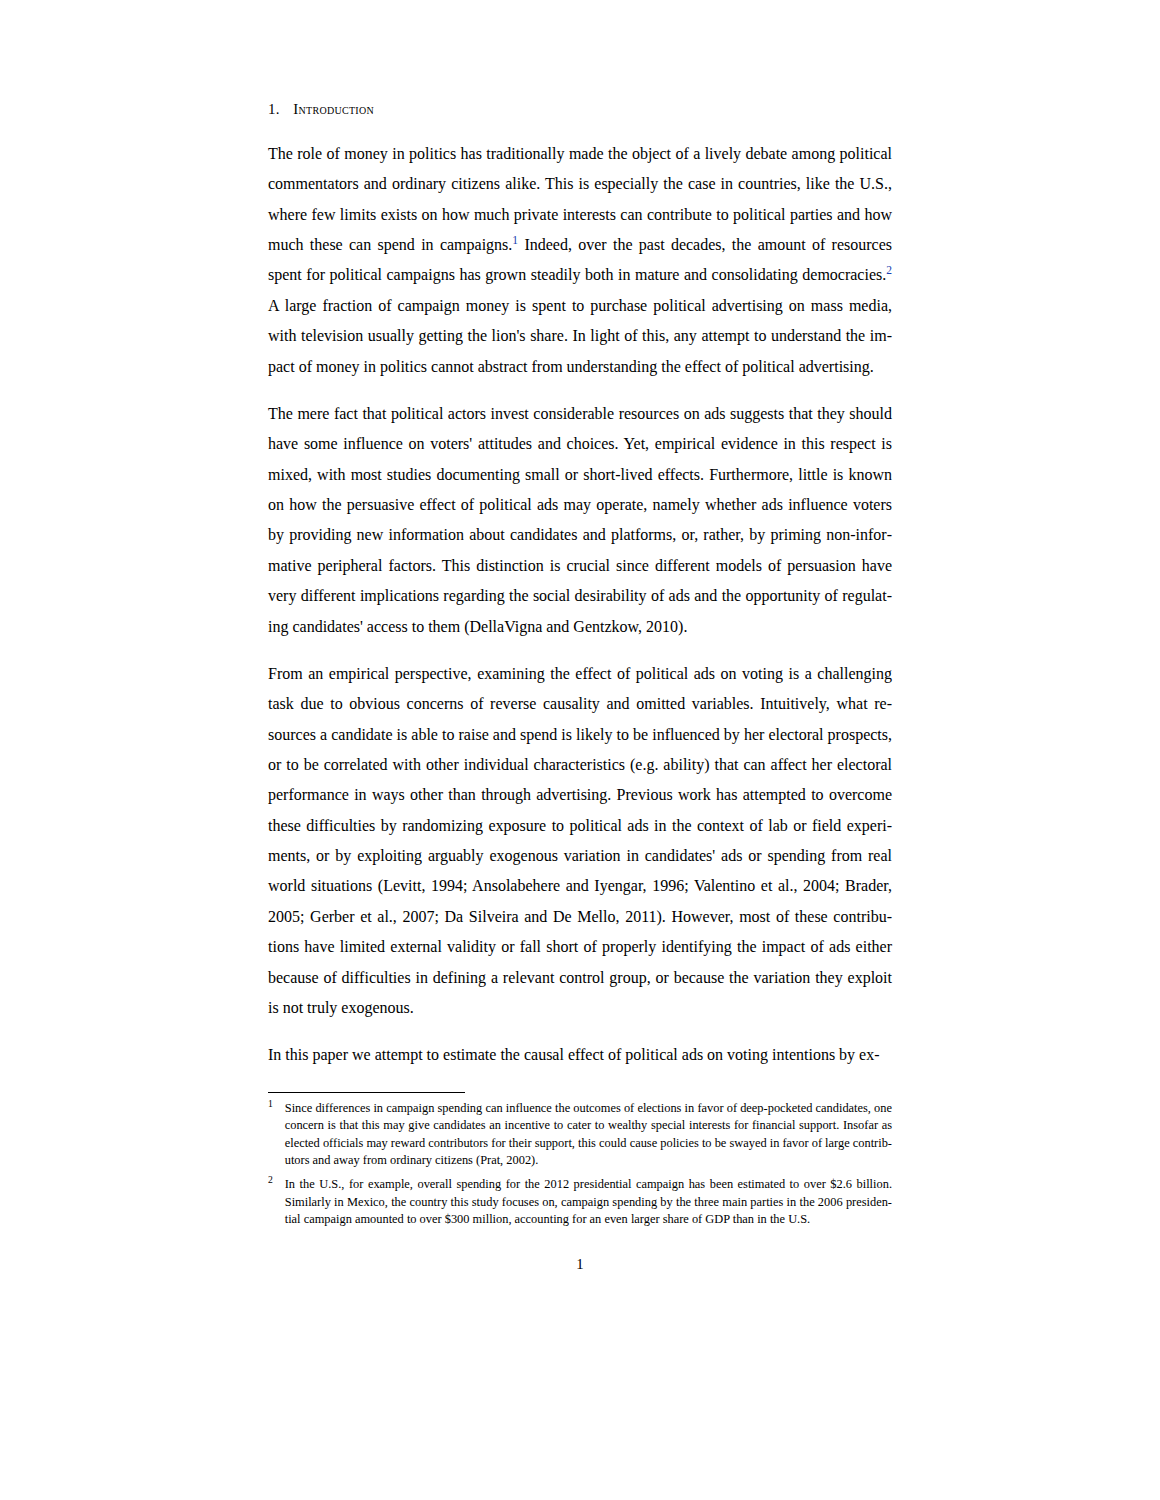1. Introduction
The role of money in politics has traditionally made the object of a lively debate among political commentators and ordinary citizens alike. This is especially the case in countries, like the U.S., where few limits exists on how much private interests can contribute to political parties and how much these can spend in campaigns.1 Indeed, over the past decades, the amount of resources spent for political campaigns has grown steadily both in mature and consolidating democracies.2 A large fraction of campaign money is spent to purchase political advertising on mass media, with television usually getting the lion's share. In light of this, any attempt to understand the impact of money in politics cannot abstract from understanding the effect of political advertising.
The mere fact that political actors invest considerable resources on ads suggests that they should have some influence on voters' attitudes and choices. Yet, empirical evidence in this respect is mixed, with most studies documenting small or short-lived effects. Furthermore, little is known on how the persuasive effect of political ads may operate, namely whether ads influence voters by providing new information about candidates and platforms, or, rather, by priming non-informative peripheral factors. This distinction is crucial since different models of persuasion have very different implications regarding the social desirability of ads and the opportunity of regulating candidates' access to them (DellaVigna and Gentzkow, 2010).
From an empirical perspective, examining the effect of political ads on voting is a challenging task due to obvious concerns of reverse causality and omitted variables. Intuitively, what resources a candidate is able to raise and spend is likely to be influenced by her electoral prospects, or to be correlated with other individual characteristics (e.g. ability) that can affect her electoral performance in ways other than through advertising. Previous work has attempted to overcome these difficulties by randomizing exposure to political ads in the context of lab or field experiments, or by exploiting arguably exogenous variation in candidates' ads or spending from real world situations (Levitt, 1994; Ansolabehere and Iyengar, 1996; Valentino et al., 2004; Brader, 2005; Gerber et al., 2007; Da Silveira and De Mello, 2011). However, most of these contributions have limited external validity or fall short of properly identifying the impact of ads either because of difficulties in defining a relevant control group, or because the variation they exploit is not truly exogenous.
In this paper we attempt to estimate the causal effect of political ads on voting intentions by ex-
1 Since differences in campaign spending can influence the outcomes of elections in favor of deep-pocketed candidates, one concern is that this may give candidates an incentive to cater to wealthy special interests for financial support. Insofar as elected officials may reward contributors for their support, this could cause policies to be swayed in favor of large contributors and away from ordinary citizens (Prat, 2002).
2 In the U.S., for example, overall spending for the 2012 presidential campaign has been estimated to over $2.6 billion. Similarly in Mexico, the country this study focuses on, campaign spending by the three main parties in the 2006 presidential campaign amounted to over $300 million, accounting for an even larger share of GDP than in the U.S.
1